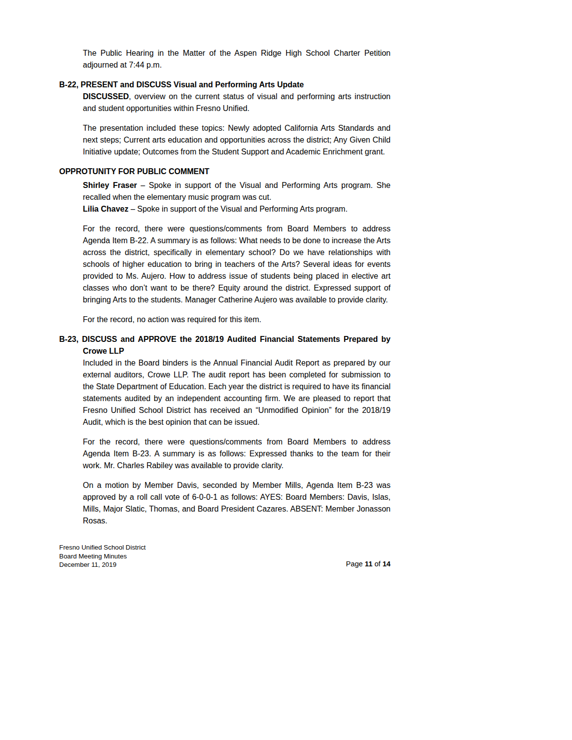The Public Hearing in the Matter of the Aspen Ridge High School Charter Petition adjourned at 7:44 p.m.
B-22, PRESENT and DISCUSS Visual and Performing Arts Update
DISCUSSED, overview on the current status of visual and performing arts instruction and student opportunities within Fresno Unified.
The presentation included these topics: Newly adopted California Arts Standards and next steps; Current arts education and opportunities across the district; Any Given Child Initiative update; Outcomes from the Student Support and Academic Enrichment grant.
OPPROTUNITY FOR PUBLIC COMMENT
Shirley Fraser – Spoke in support of the Visual and Performing Arts program. She recalled when the elementary music program was cut.
Lilia Chavez – Spoke in support of the Visual and Performing Arts program.
For the record, there were questions/comments from Board Members to address Agenda Item B-22. A summary is as follows: What needs to be done to increase the Arts across the district, specifically in elementary school? Do we have relationships with schools of higher education to bring in teachers of the Arts? Several ideas for events provided to Ms. Aujero. How to address issue of students being placed in elective art classes who don’t want to be there? Equity around the district. Expressed support of bringing Arts to the students. Manager Catherine Aujero was available to provide clarity.
For the record, no action was required for this item.
B-23, DISCUSS and APPROVE the 2018/19 Audited Financial Statements Prepared by Crowe LLP
Included in the Board binders is the Annual Financial Audit Report as prepared by our external auditors, Crowe LLP. The audit report has been completed for submission to the State Department of Education. Each year the district is required to have its financial statements audited by an independent accounting firm. We are pleased to report that Fresno Unified School District has received an “Unmodified Opinion” for the 2018/19 Audit, which is the best opinion that can be issued.
For the record, there were questions/comments from Board Members to address Agenda Item B-23. A summary is as follows: Expressed thanks to the team for their work. Mr. Charles Rabiley was available to provide clarity.
On a motion by Member Davis, seconded by Member Mills, Agenda Item B-23 was approved by a roll call vote of 6-0-0-1 as follows: AYES: Board Members: Davis, Islas, Mills, Major Slatic, Thomas, and Board President Cazares. ABSENT: Member Jonasson Rosas.
Fresno Unified School District
Board Meeting Minutes
December 11, 2019
Page 11 of 14